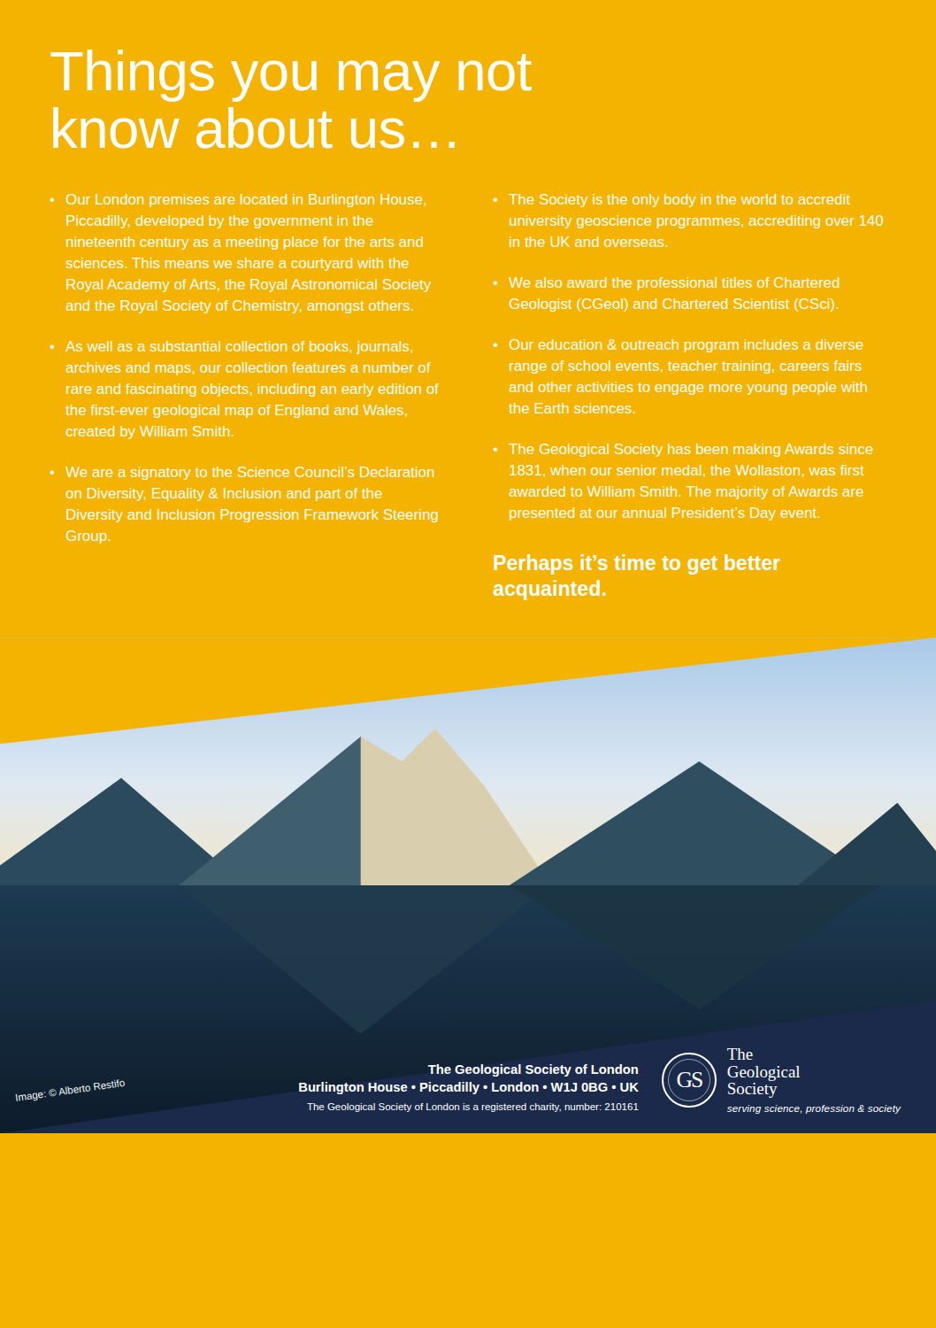Things you may not
know about us…
Our London premises are located in Burlington House, Piccadilly, developed by the government in the nineteenth century as a meeting place for the arts and sciences. This means we share a courtyard with the Royal Academy of Arts, the Royal Astronomical Society and the Royal Society of Chemistry, amongst others.
As well as a substantial collection of books, journals, archives and maps, our collection features a number of rare and fascinating objects, including an early edition of the first-ever geological map of England and Wales, created by William Smith.
We are a signatory to the Science Council’s Declaration on Diversity, Equality & Inclusion and part of the Diversity and Inclusion Progression Framework Steering Group.
The Society is the only body in the world to accredit university geoscience programmes, accrediting over 140 in the UK and overseas.
We also award the professional titles of Chartered Geologist (CGeol) and Chartered Scientist (CSci).
Our education & outreach program includes a diverse range of school events, teacher training, careers fairs and other activities to engage more young people with the Earth sciences.
The Geological Society has been making Awards since 1831, when our senior medal, the Wollaston, was first awarded to William Smith. The majority of Awards are presented at our annual President’s Day event.
Perhaps it’s time to get better acquainted.
Image: © Alberto Restifo
The Geological Society of London
Burlington House • Piccadilly • London • W1J 0BG • UK
The Geological Society of London is a registered charity, number: 210161
GS
The
Geological
Society serving science, profession & society